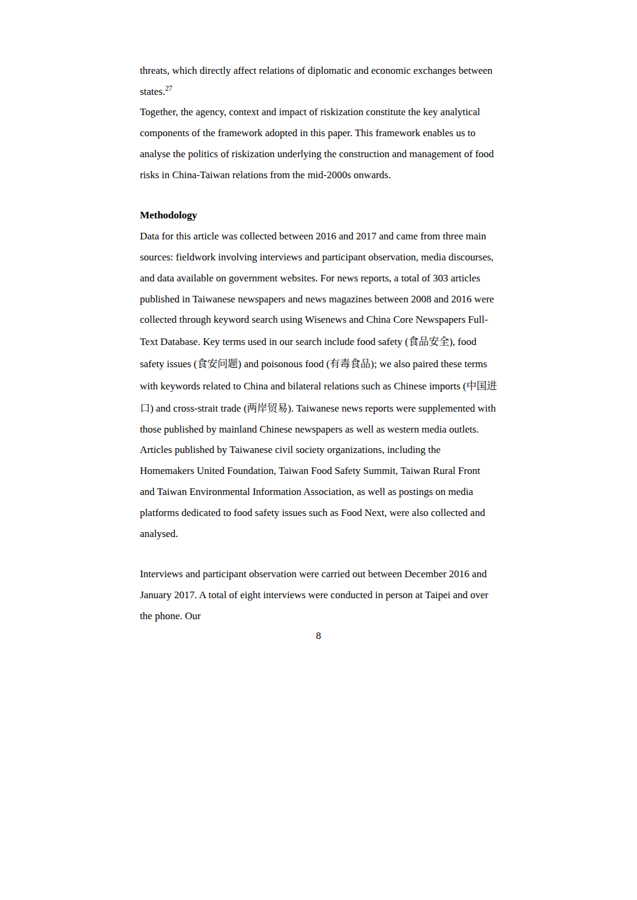threats, which directly affect relations of diplomatic and economic exchanges between states.27
Together, the agency, context and impact of riskization constitute the key analytical components of the framework adopted in this paper. This framework enables us to analyse the politics of riskization underlying the construction and management of food risks in China-Taiwan relations from the mid-2000s onwards.
Methodology
Data for this article was collected between 2016 and 2017 and came from three main sources: fieldwork involving interviews and participant observation, media discourses, and data available on government websites. For news reports, a total of 303 articles published in Taiwanese newspapers and news magazines between 2008 and 2016 were collected through keyword search using Wisenews and China Core Newspapers Full-Text Database. Key terms used in our search include food safety (食品安全), food safety issues (食安问题) and poisonous food (有毒食品); we also paired these terms with keywords related to China and bilateral relations such as Chinese imports (中国进口) and cross-strait trade (两岸贸易). Taiwanese news reports were supplemented with those published by mainland Chinese newspapers as well as western media outlets. Articles published by Taiwanese civil society organizations, including the Homemakers United Foundation, Taiwan Food Safety Summit, Taiwan Rural Front and Taiwan Environmental Information Association, as well as postings on media platforms dedicated to food safety issues such as Food Next, were also collected and analysed.
Interviews and participant observation were carried out between December 2016 and January 2017. A total of eight interviews were conducted in person at Taipei and over the phone. Our
8